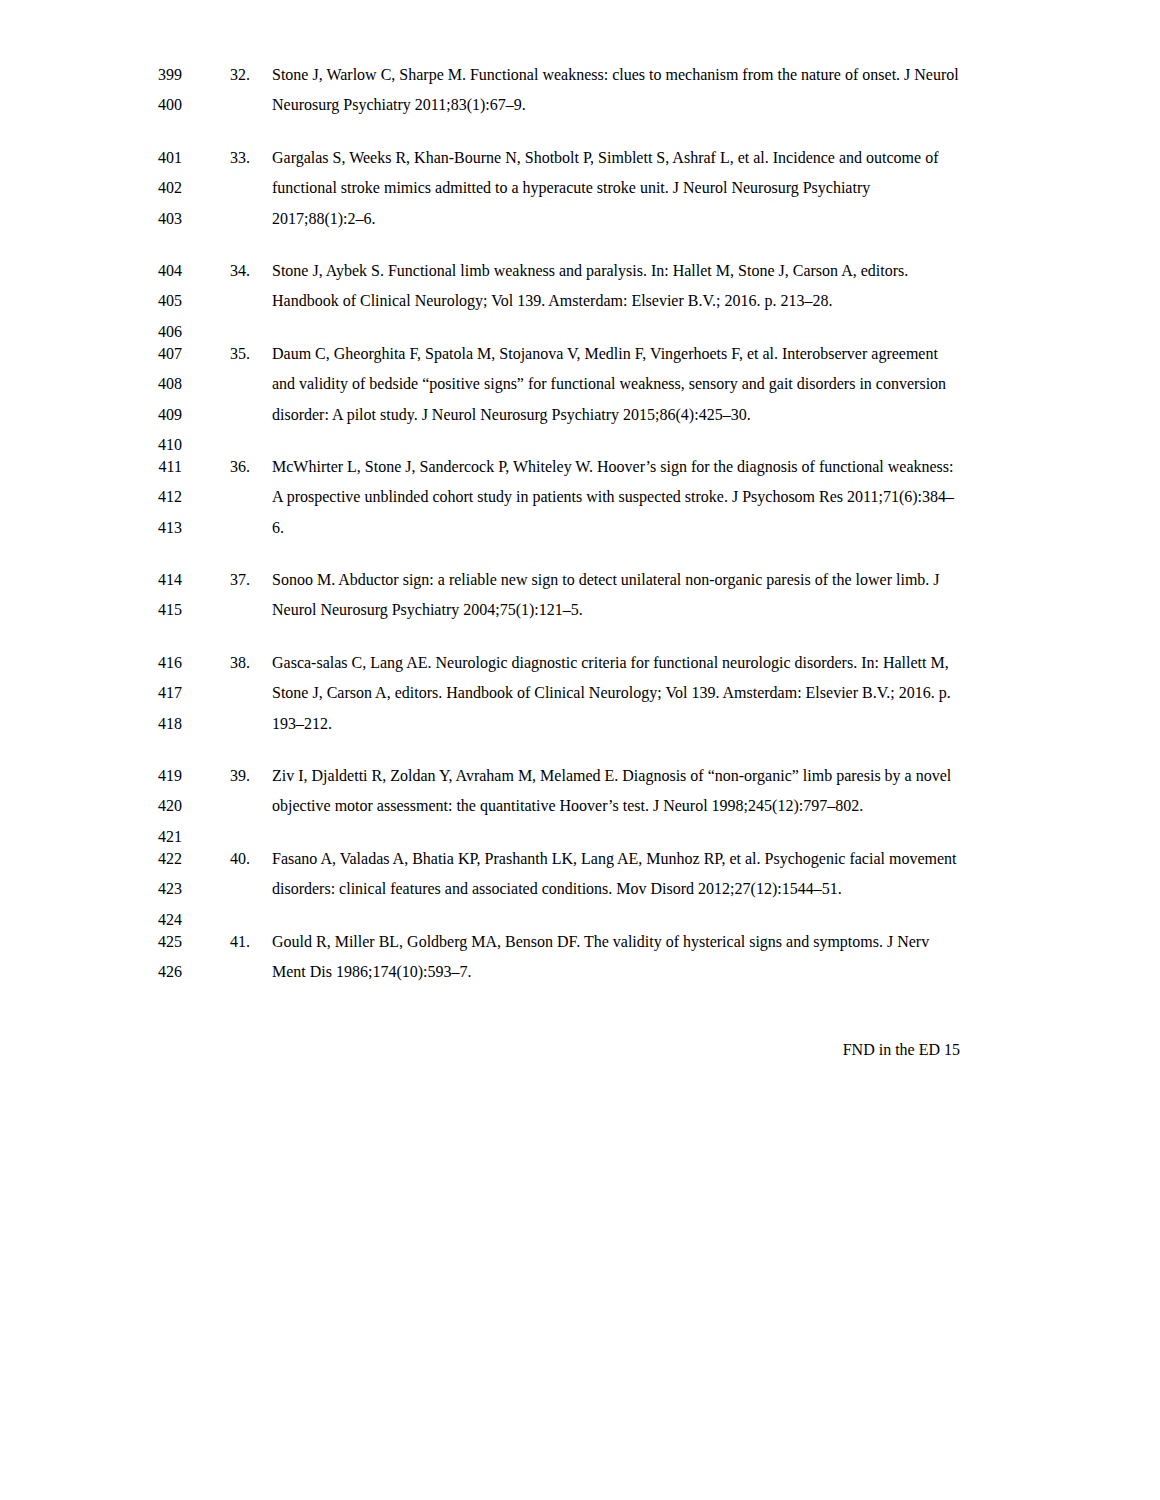399
400 Stone J, Warlow C, Sharpe M. Functional weakness: clues to mechanism from the nature of onset. J Neurol Neurosurg Psychiatry 2011;83(1):67–9.
401
402
403 Gargalas S, Weeks R, Khan-Bourne N, Shotbolt P, Simblett S, Ashraf L, et al. Incidence and outcome of functional stroke mimics admitted to a hyperacute stroke unit. J Neurol Neurosurg Psychiatry 2017;88(1):2–6.
404
405
406 Stone J, Aybek S. Functional limb weakness and paralysis. In: Hallet M, Stone J, Carson A, editors. Handbook of Clinical Neurology; Vol 139. Amsterdam: Elsevier B.V.; 2016. p. 213–28.
407
408
409
410 Daum C, Gheorghita F, Spatola M, Stojanova V, Medlin F, Vingerhoets F, et al. Interobserver agreement and validity of bedside “positive signs” for functional weakness, sensory and gait disorders in conversion disorder: A pilot study. J Neurol Neurosurg Psychiatry 2015;86(4):425–30.
411
412
413 McWhirter L, Stone J, Sandercock P, Whiteley W. Hoover’s sign for the diagnosis of functional weakness: A prospective unblinded cohort study in patients with suspected stroke. J Psychosom Res 2011;71(6):384–6.
414
415 Sonoo M. Abductor sign: a reliable new sign to detect unilateral non-organic paresis of the lower limb. J Neurol Neurosurg Psychiatry 2004;75(1):121–5.
416
417
418 Gasca-salas C, Lang AE. Neurologic diagnostic criteria for functional neurologic disorders. In: Hallett M, Stone J, Carson A, editors. Handbook of Clinical Neurology; Vol 139. Amsterdam: Elsevier B.V.; 2016. p. 193–212.
419
420
421 Ziv I, Djaldetti R, Zoldan Y, Avraham M, Melamed E. Diagnosis of “non-organic” limb paresis by a novel objective motor assessment: the quantitative Hoover’s test. J Neurol 1998;245(12):797–802.
422
423
424 Fasano A, Valadas A, Bhatia KP, Prashanth LK, Lang AE, Munhoz RP, et al. Psychogenic facial movement disorders: clinical features and associated conditions. Mov Disord 2012;27(12):1544–51.
425
426 Gould R, Miller BL, Goldberg MA, Benson DF. The validity of hysterical signs and symptoms. J Nerv Ment Dis 1986;174(10):593–7.
FND in the ED 15